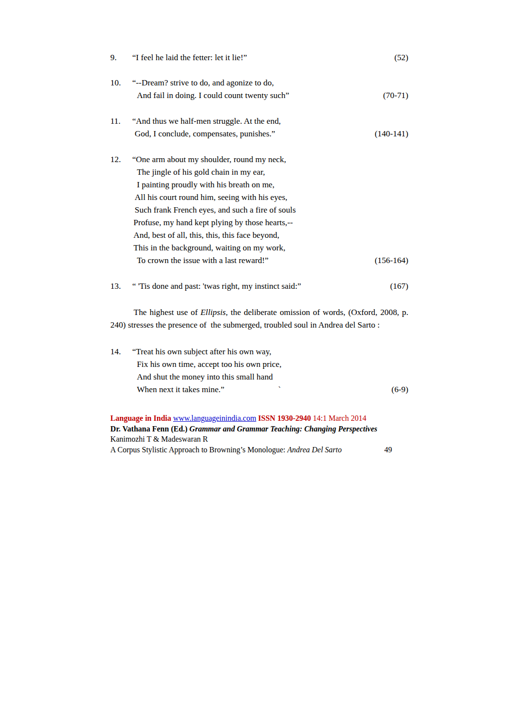9.
“I feel he laid the fetter: let it lie!”(52)
10.
“--Dream? strive to do, and agonize to do,
And fail in doing. I could count twenty such”(70-71)
11.
“And thus we half-men struggle. At the end,
God, I conclude, compensates, punishes.”(140-141)
12.
“One arm about my shoulder, round my neck,
The jingle of his gold chain in my ear,
I painting proudly with his breath on me,
All his court round him, seeing with his eyes,
Such frank French eyes, and such a fire of souls
Profuse, my hand kept plying by those hearts,--
And, best of all, this, this, this face beyond,
This in the background, waiting on my work,
To crown the issue with a last reward!”(156-164)
13.
“ 'Tis done and past: 'twas right, my instinct said:”(167)
The highest use of Ellipsis, the deliberate omission of words, (Oxford, 2008, p. 240) stresses the presence of the submerged, troubled soul in Andrea del Sarto :
14.
“Treat his own subject after his own way,
Fix his own time, accept too his own price,
And shut the money into this small hand
When next it takes mine.” `(6-9)
Language in India www.languageinindia.com ISSN 1930-2940 14:1 March 2014
Dr. Vathana Fenn (Ed.) Grammar and Grammar Teaching: Changing Perspectives
Kanimozhi T & Madeswaran R
A Corpus Stylistic Approach to Browning’s Monologue: Andrea Del Sarto 49